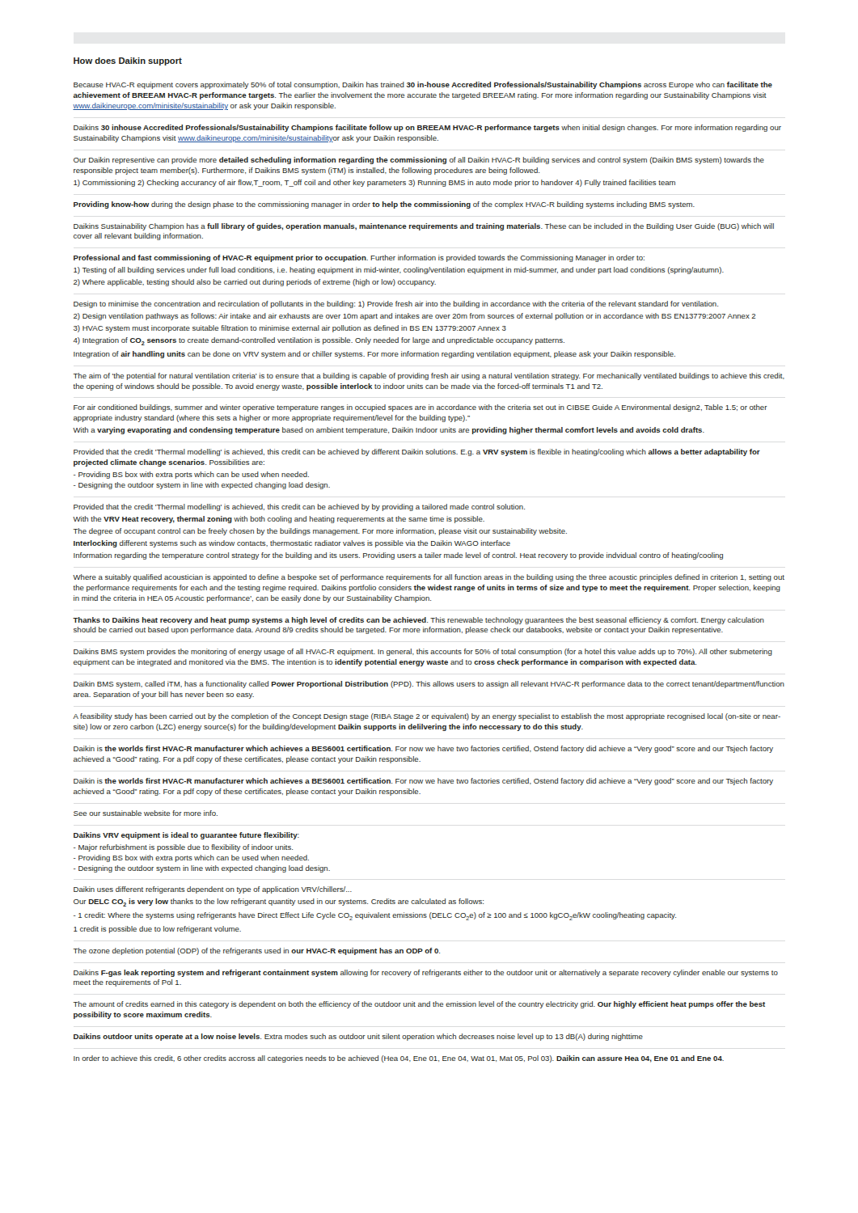How does Daikin support
Because HVAC-R equipment covers approximately 50% of total consumption, Daikin has trained 30 in-house Accredited Professionals/Sustainability Champions across Europe who can facilitate the achievement of BREEAM HVAC-R performance targets. The earlier the involvement the more accurate the targeted BREEAM rating. For more information regarding our Sustainability Champions visit www.daikineurope.com/minisite/sustainability or ask your Daikin responsible.
Daikins 30 inhouse Accredited Professionals/Sustainability Champions facilitate follow up on BREEAM HVAC-R performance targets when initial design changes. For more information regarding our Sustainability Champions visit www.daikineurope.com/minisite/sustainabilityor ask your Daikin responsible.
Our Daikin representive can provide more detailed scheduling information regarding the commissioning of all Daikin HVAC-R building services and control system (Daikin BMS system) towards the responsible project team member(s). Furthermore, if Daikins BMS system (iTM) is installed, the following procedures are being followed.
1) Commissioning 2) Checking accurancy of air flow,T_room, T_off coil and other key parameters 3) Running BMS in auto mode prior to handover 4) Fully trained facilities team
Providing know-how during the design phase to the commissioning manager in order to help the commissioning of the complex HVAC-R building systems including BMS system.
Daikins Sustainability Champion has a full library of guides, operation manuals, maintenance requirements and training materials. These can be included in the Building User Guide (BUG) which will cover all relevant building information.
Professional and fast commissioning of HVAC-R equipment prior to occupation. Further information is provided towards the Commissioning Manager in order to:
1) Testing of all building services under full load conditions, i.e. heating equipment in mid-winter, cooling/ventilation equipment in mid-summer, and under part load conditions (spring/autumn).
2) Where applicable, testing should also be carried out during periods of extreme (high or low) occupancy.
Design to minimise the concentration and recirculation of pollutants in the building: 1) Provide fresh air into the building in accordance with the criteria of the relevant standard for ventilation.
2) Design ventilation pathways as follows: Air intake and air exhausts are over 10m apart and intakes are over 20m from sources of external pollution or in accordance with BS EN13779:2007 Annex 2
3) HVAC system must incorporate suitable filtration to minimise external air pollution as defined in BS EN 13779:2007 Annex 3
4) Integration of CO2 sensors to create demand-controlled ventilation is possible. Only needed for large and unpredictable occupancy patterns.
Integration of air handling units can be done on VRV system and or chiller systems. For more information regarding ventilation equipment, please ask your Daikin responsible.
The aim of 'the potential for natural ventilation criteria' is to ensure that a building is capable of providing fresh air using a natural ventilation strategy. For mechanically ventilated buildings to achieve this credit, the opening of windows should be possible. To avoid energy waste, possible interlock to indoor units can be made via the forced-off terminals T1 and T2.
For air conditioned buildings, summer and winter operative temperature ranges in occupied spaces are in accordance with the criteria set out in CIBSE Guide A Environmental design2, Table 1.5; or other appropriate industry standard (where this sets a higher or more appropriate requirement/level for the building type).”
With a varying evaporating and condensing temperature based on ambient temperature, Daikin Indoor units are providing higher thermal comfort levels and avoids cold drafts.
Provided that the credit 'Thermal modelling' is achieved, this credit can be achieved by different Daikin solutions. E.g. a VRV system is flexible in heating/cooling which allows a better adaptability for projected climate change scenarios. Possibilities are:
Providing BS box with extra ports which can be used when needed.
Designing the outdoor system in line with expected changing load design.
Provided that the credit 'Thermal modelling' is achieved, this credit can be achieved by by providing a tailored made control solution.
With the VRV Heat recovery, thermal zoning with both cooling and heating requerements at the same time is possible.
The degree of occupant control can be freely chosen by the buildings management. For more information, please visit our sustainability website.
Interlocking different systems such as window contacts, thermostatic radiator valves is possible via the Daikin WAGO interface
Information regarding the temperature control strategy for the building and its users. Providing users a tailer made level of control. Heat recovery to provide indvidual contro of heating/cooling
Where a suitably qualified acoustician is appointed to define a bespoke set of performance requirements for all function areas in the building using the three acoustic principles defined in criterion 1, setting out the performance requirements for each and the testing regime required. Daikins portfolio considers the widest range of units in terms of size and type to meet the requirement. Proper selection, keeping in mind the criteria in HEA 05 Acoustic performance', can be easily done by our Sustainability Champion.
Thanks to Daikins heat recovery and heat pump systems a high level of credits can be achieved. This renewable technology guarantees the best seasonal efficiency & comfort. Energy calculation should be carried out based upon performance data. Around 8/9 credits should be targeted. For more information, please check our databooks, website or contact your Daikin representative.
Daikins BMS system provides the monitoring of energy usage of all HVAC-R equipment. In general, this accounts for 50% of total consumption (for a hotel this value adds up to 70%). All other submetering equipment can be integrated and monitored via the BMS. The intention is to identify potential energy waste and to cross check performance in comparison with expected data.
Daikin BMS system, called iTM, has a functionality called Power Proportional Distribution (PPD). This allows users to assign all relevant HVAC-R performance data to the correct tenant/department/function area. Separation of your bill has never been so easy.
A feasibility study has been carried out by the completion of the Concept Design stage (RIBA Stage 2 or equivalent) by an energy specialist to establish the most appropriate recognised local (on-site or near-site) low or zero carbon (LZC) energy source(s) for the building/development Daikin supports in delilvering the info neccessary to do this study.
Daikin is the worlds first HVAC-R manufacturer which achieves a BES6001 certification. For now we have two factories certified, Ostend factory did achieve a “Very good” score and our Tsjech factory achieved a “Good” rating. For a pdf copy of these certificates, please contact your Daikin responsible.
Daikin is the worlds first HVAC-R manufacturer which achieves a BES6001 certification. For now we have two factories certified, Ostend factory did achieve a “Very good” score and our Tsjech factory achieved a “Good” rating. For a pdf copy of these certificates, please contact your Daikin responsible.
See our sustainable website for more info.
Daikins VRV equipment is ideal to guarantee future flexibility:
Major refurbishment is possible due to flexibility of indoor units.
Providing BS box with extra ports which can be used when needed.
Designing the outdoor system in line with expected changing load design.
Daikin uses different refrigerants dependent on type of application VRV/chillers/...
Our DELC CO2 is very low thanks to the low refrigerant quantity used in our systems. Credits are calculated as follows:
- 1 credit: Where the systems using refrigerants have Direct Effect Life Cycle CO2 equivalent emissions (DELC CO2e) of ≥ 100 and ≤ 1000 kgCO2e/kW cooling/heating capacity.
1 credit is possible due to low refrigerant volume.
The ozone depletion potential (ODP) of the refrigerants used in our HVAC-R equipment has an ODP of 0.
Daikins F-gas leak reporting system and refrigerant containment system allowing for recovery of refrigerants either to the outdoor unit or alternatively a separate recovery cylinder enable our systems to meet the requirements of Pol 1.
The amount of credits earned in this category is dependent on both the efficiency of the outdoor unit and the emission level of the country electricity grid. Our highly efficient heat pumps offer the best possibility to score maximum credits.
Daikins outdoor units operate at a low noise levels. Extra modes such as outdoor unit silent operation which decreases noise level up to 13 dB(A) during nighttime
In order to achieve this credit, 6 other credits accross all categories needs to be achieved (Hea 04, Ene 01, Ene 04, Wat 01, Mat 05, Pol 03). Daikin can assure Hea 04, Ene 01 and Ene 04.